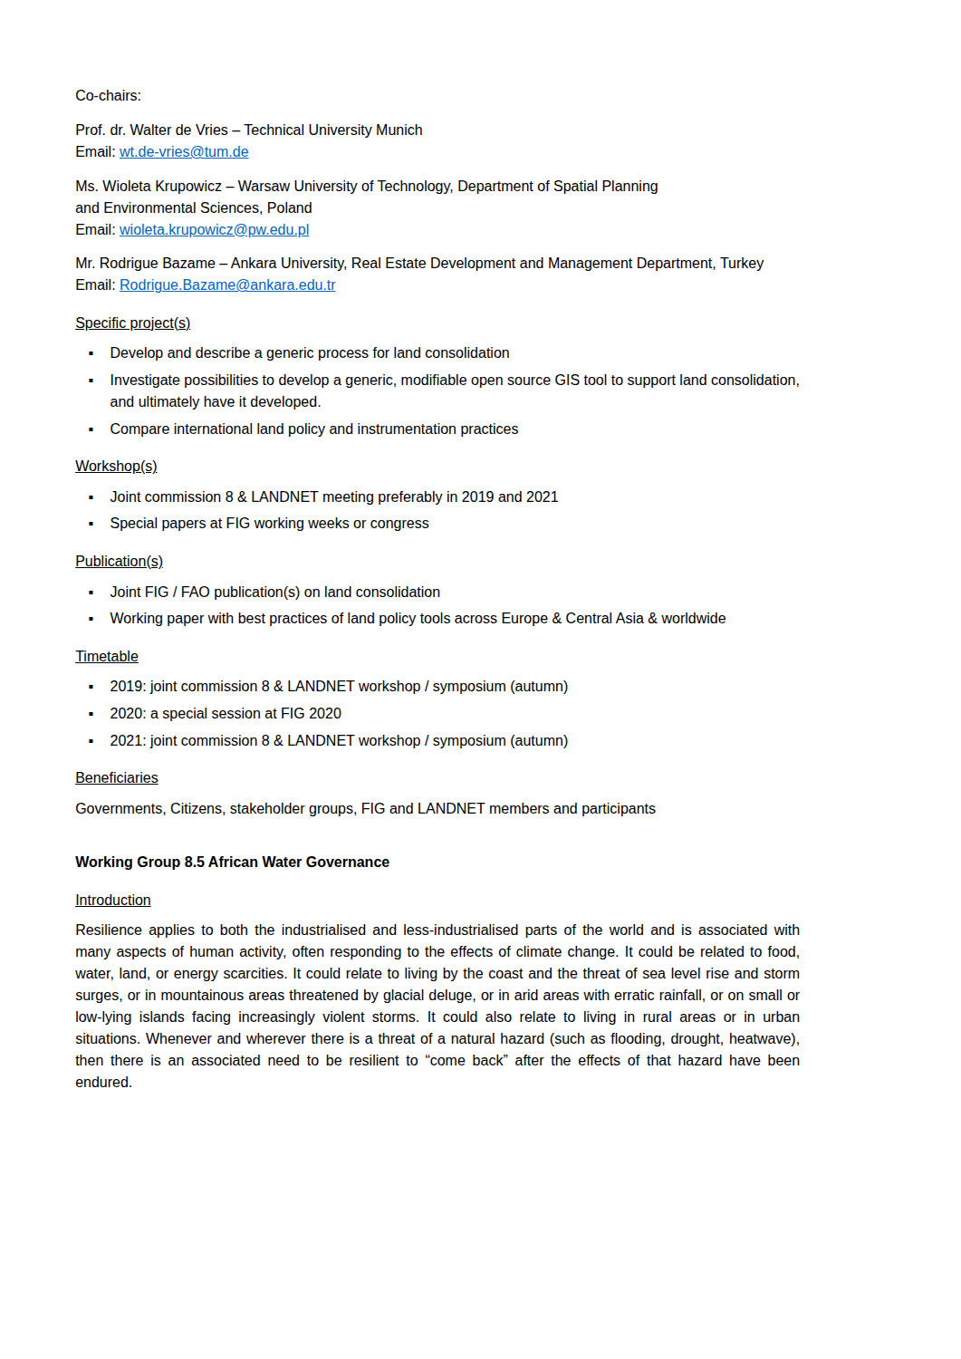Co-chairs:
Prof. dr. Walter de Vries – Technical University Munich
Email: wt.de-vries@tum.de
Ms. Wioleta Krupowicz – Warsaw University of Technology, Department of Spatial Planning
and Environmental Sciences, Poland
Email: wioleta.krupowicz@pw.edu.pl
Mr. Rodrigue Bazame – Ankara University, Real Estate Development and Management Department, Turkey
Email: Rodrigue.Bazame@ankara.edu.tr
Specific project(s)
Develop and describe a generic process for land consolidation
Investigate possibilities to develop a generic, modifiable open source GIS tool to support land consolidation, and ultimately have it developed.
Compare international land policy and instrumentation practices
Workshop(s)
Joint commission 8 & LANDNET meeting preferably in 2019 and 2021
Special papers at FIG working weeks or congress
Publication(s)
Joint FIG / FAO publication(s) on land consolidation
Working paper with best practices of land policy tools across Europe & Central Asia & worldwide
Timetable
2019: joint commission 8 & LANDNET workshop / symposium (autumn)
2020: a special session at FIG 2020
2021: joint commission 8 & LANDNET workshop / symposium (autumn)
Beneficiaries
Governments, Citizens, stakeholder groups, FIG and LANDNET members and participants
Working Group 8.5 African Water Governance
Introduction
Resilience applies to both the industrialised and less-industrialised parts of the world and is associated with many aspects of human activity, often responding to the effects of climate change. It could be related to food, water, land, or energy scarcities. It could relate to living by the coast and the threat of sea level rise and storm surges, or in mountainous areas threatened by glacial deluge, or in arid areas with erratic rainfall, or on small or low-lying islands facing increasingly violent storms. It could also relate to living in rural areas or in urban situations. Whenever and wherever there is a threat of a natural hazard (such as flooding, drought, heatwave), then there is an associated need to be resilient to “come back” after the effects of that hazard have been endured.